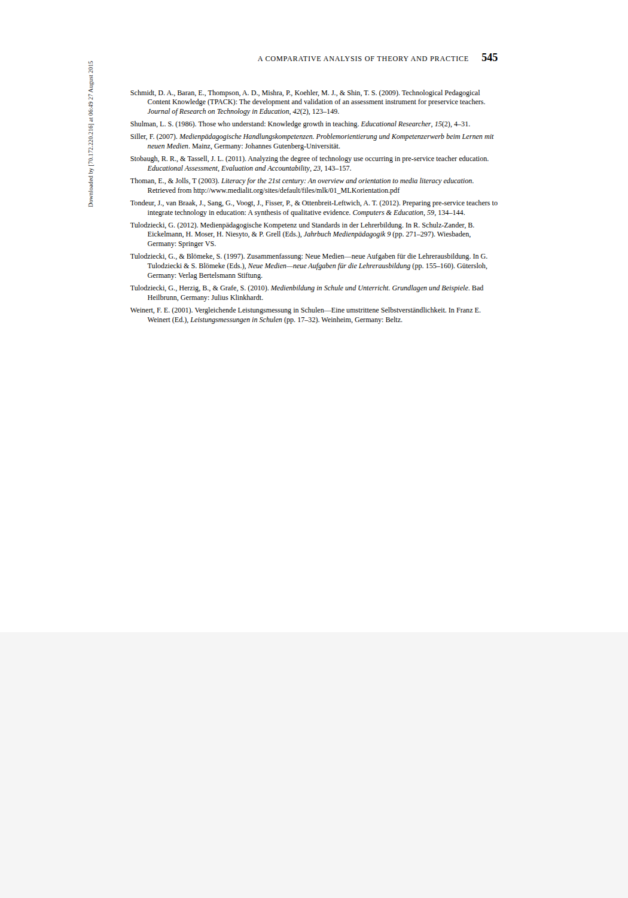Downloaded by [70.172.220.216] at 06:49 27 August 2015
A Comparative Analysis of Theory and Practice 545
Schmidt, D. A., Baran, E., Thompson, A. D., Mishra, P., Koehler, M. J., & Shin, T. S. (2009). Technological Pedagogical Content Knowledge (TPACK): The development and validation of an assessment instrument for preservice teachers. Journal of Research on Technology in Education, 42(2), 123–149.
Shulman, L. S. (1986). Those who understand: Knowledge growth in teaching. Educational Researcher, 15(2), 4–31.
Siller, F. (2007). Medienpädagogische Handlungskompetenzen. Problemorientierung und Kompetenzerwerb beim Lernen mit neuen Medien. Mainz, Germany: Johannes Gutenberg-Universität.
Stobaugh, R. R., & Tassell, J. L. (2011). Analyzing the degree of technology use occurring in pre-service teacher education. Educational Assessment, Evaluation and Accountability, 23, 143–157.
Thoman, E., & Jolls, T (2003). Literacy for the 21st century: An overview and orientation to media literacy education. Retrieved from http://www.medialit.org/sites/default/files/mlk/01_MLKorientation.pdf
Tondeur, J., van Braak, J., Sang, G., Voogt, J., Fisser, P., & Ottenbreit-Leftwich, A. T. (2012). Preparing pre-service teachers to integrate technology in education: A synthesis of qualitative evidence. Computers & Education, 59, 134–144.
Tulodziecki, G. (2012). Medienpädagogische Kompetenz und Standards in der Lehrerbildung. In R. Schulz-Zander, B. Eickelmann, H. Moser, H. Niesyto, & P. Grell (Eds.), Jahrbuch Medienpädagogik 9 (pp. 271–297). Wiesbaden, Germany: Springer VS.
Tulodziecki, G., & Blömeke, S. (1997). Zusammenfassung: Neue Medien—neue Aufgaben für die Lehrerausbildung. In G. Tulodziecki & S. Blömeke (Eds.), Neue Medien—neue Aufgaben für die Lehrerausbildung (pp. 155–160). Gütersloh, Germany: Verlag Bertelsmann Stiftung.
Tulodziecki, G., Herzig, B., & Grafe, S. (2010). Medienbildung in Schule und Unterricht. Grundlagen und Beispiele. Bad Heilbrunn, Germany: Julius Klinkhardt.
Weinert, F. E. (2001). Vergleichende Leistungsmessung in Schulen—Eine umstrittene Selbstverständlichkeit. In Franz E. Weinert (Ed.), Leistungsmessungen in Schulen (pp. 17–32). Weinheim, Germany: Beltz.